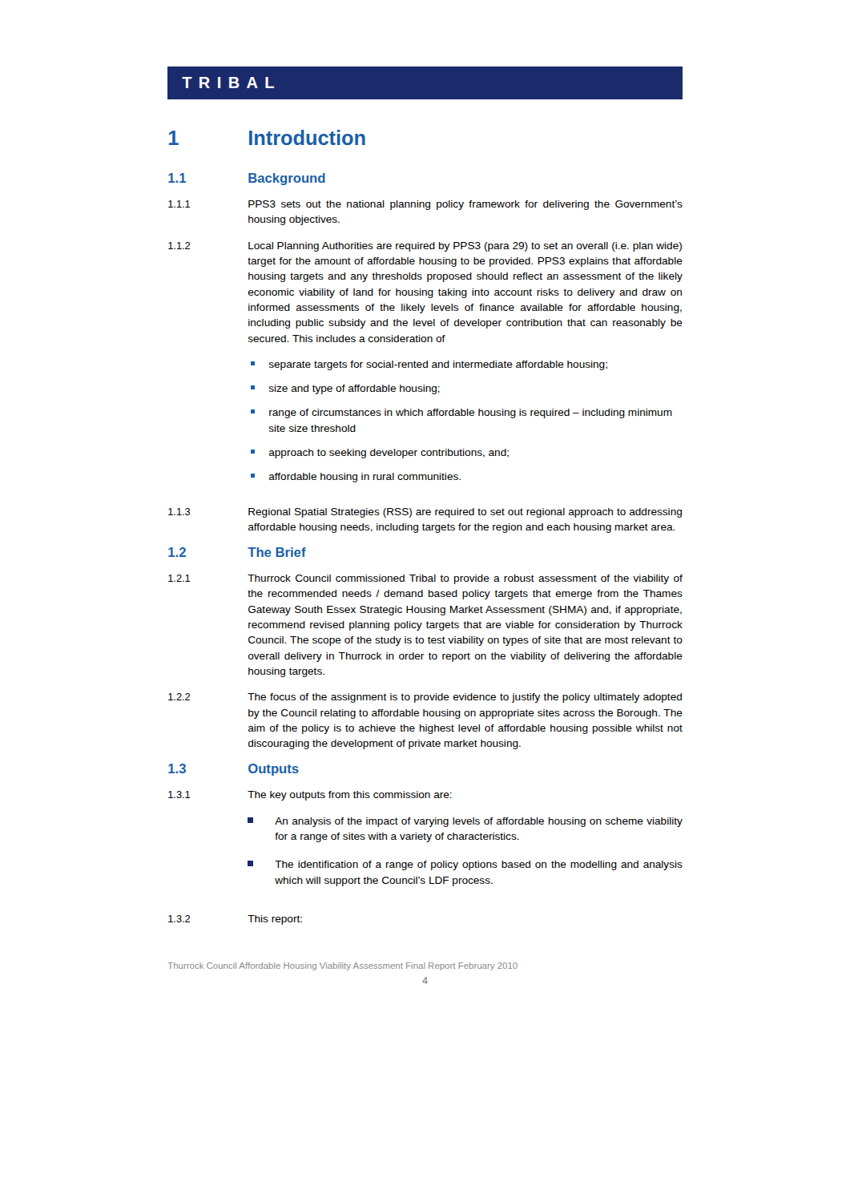TRIBAL
1 Introduction
1.1 Background
1.1.1
PPS3 sets out the national planning policy framework for delivering the Government’s housing objectives.
1.1.2
Local Planning Authorities are required by PPS3 (para 29) to set an overall (i.e. plan wide) target for the amount of affordable housing to be provided. PPS3 explains that affordable housing targets and any thresholds proposed should reflect an assessment of the likely economic viability of land for housing taking into account risks to delivery and draw on informed assessments of the likely levels of finance available for affordable housing, including public subsidy and the level of developer contribution that can reasonably be secured. This includes a consideration of
separate targets for social-rented and intermediate affordable housing;
size and type of affordable housing;
range of circumstances in which affordable housing is required – including minimum site size threshold
approach to seeking developer contributions, and;
affordable housing in rural communities.
1.1.3
Regional Spatial Strategies (RSS) are required to set out regional approach to addressing affordable housing needs, including targets for the region and each housing market area.
1.2 The Brief
1.2.1
Thurrock Council commissioned Tribal to provide a robust assessment of the viability of the recommended needs / demand based policy targets that emerge from the Thames Gateway South Essex Strategic Housing Market Assessment (SHMA) and, if appropriate, recommend revised planning policy targets that are viable for consideration by Thurrock Council. The scope of the study is to test viability on types of site that are most relevant to overall delivery in Thurrock in order to report on the viability of delivering the affordable housing targets.
1.2.2
The focus of the assignment is to provide evidence to justify the policy ultimately adopted by the Council relating to affordable housing on appropriate sites across the Borough. The aim of the policy is to achieve the highest level of affordable housing possible whilst not discouraging the development of private market housing.
1.3 Outputs
1.3.1
The key outputs from this commission are:
An analysis of the impact of varying levels of affordable housing on scheme viability for a range of sites with a variety of characteristics.
The identification of a range of policy options based on the modelling and analysis which will support the Council’s LDF process.
1.3.2
This report:
Thurrock Council Affordable Housing Viability Assessment Final Report February 2010
4